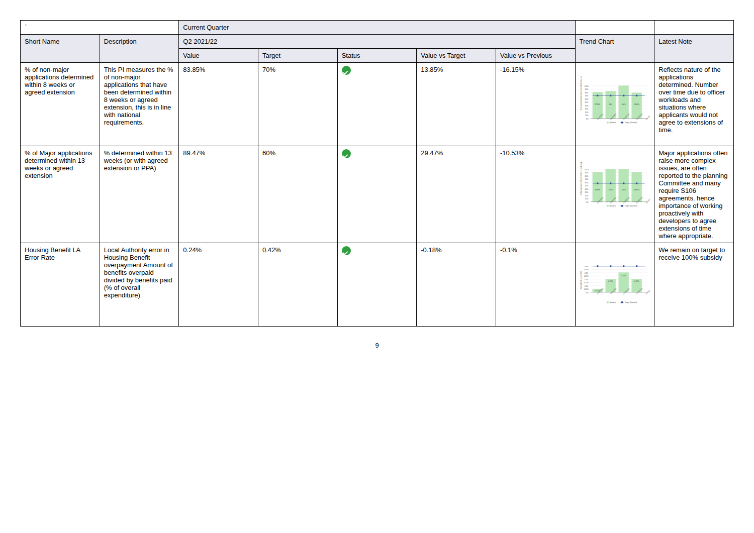| ` | Current Quarter | | |
| --- | --- | --- | --- |
| Short Name | Description | Q2 2021/22 | Trend Chart | Latest Note |
| Value | Target | Status | Value vs Target | Value vs Previous |
| % of non-major applications determined within 8 weeks or agreed extension | This PI measures the % of non-major applications that have been determined within 8 weeks or agreed extension, this is in line with national requirements. | 83.85% | 70% | | 13.85% | -16.15% | 100% 90% 80% 70% 60% 50% 40% 30% 20% 10% 0% % non-major applications determined within 8 weeks or a 87.93% 89% 100% 83.85% Q3 2020/21 Q4 2020/21 Q1 2021/22 Q2 2021/22 Q3 2021/22 Quarters Target (Quarters) | Reflects nature of the applications determined. Number over time due to officer workloads and situations where applicants would not agree to extensions of time. |
| % of Major applications determined within 13 weeks or agreed extension | % determined within 13 weeks (or with agreed extension or PPA) | 89.47% | 60% | | 29.47% | -10.53% | 101% 90% 80% 70% 60% 50% 40% 30% 20% 10% 0% of Major applications determined within 13 weeks or agr 98.93% 100% 100% 89.47% Q3 2020/21 Q4 2020/21 Q1 2021/22 Q2 2021/22 Q3 2021/22 Quarters Target (Quarters) | Major applications often raise more complex issues, are often reported to the planning Committee and many require S106 agreements. hence importance of working proactively with developers to agree extensions of time where appropriate. |
| Housing Benefit LA Error Rate | Local Authority error in Housing Benefit overpayment Amount of benefits overpaid divided by benefits paid (% of overall expenditure) | 0.24% | 0.42% | | -0.18% | -0.1% | 0.4% 0.35% 0.3% 0.25% 0.2% 0.15% 0.1% 0.05% 0% Housing Benefit LA Error Rate 0.02% 0.23% 0.34% 0.24% Q3 2020/21 Q4 2020/21 Q1 2021/22 Q2 2021/22 Q3 2021/22 Quarters Target (Quarters) | We remain on target to receive 100% subsidy |
9